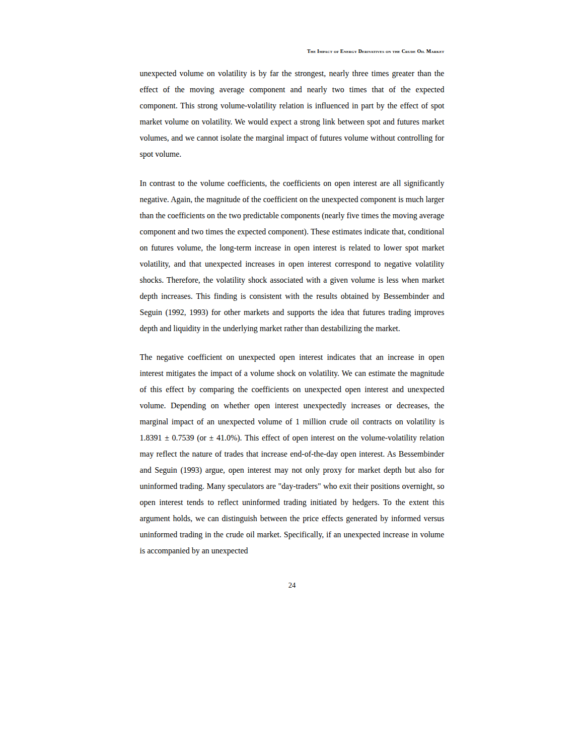The Impact of Energy Derivatives on the Crude Oil Market
unexpected volume on volatility is by far the strongest, nearly three times greater than the effect of the moving average component and nearly two times that of the expected component. This strong volume-volatility relation is influenced in part by the effect of spot market volume on volatility. We would expect a strong link between spot and futures market volumes, and we cannot isolate the marginal impact of futures volume without controlling for spot volume.
In contrast to the volume coefficients, the coefficients on open interest are all significantly negative. Again, the magnitude of the coefficient on the unexpected component is much larger than the coefficients on the two predictable components (nearly five times the moving average component and two times the expected component). These estimates indicate that, conditional on futures volume, the long-term increase in open interest is related to lower spot market volatility, and that unexpected increases in open interest correspond to negative volatility shocks. Therefore, the volatility shock associated with a given volume is less when market depth increases. This finding is consistent with the results obtained by Bessembinder and Seguin (1992, 1993) for other markets and supports the idea that futures trading improves depth and liquidity in the underlying market rather than destabilizing the market.
The negative coefficient on unexpected open interest indicates that an increase in open interest mitigates the impact of a volume shock on volatility. We can estimate the magnitude of this effect by comparing the coefficients on unexpected open interest and unexpected volume. Depending on whether open interest unexpectedly increases or decreases, the marginal impact of an unexpected volume of 1 million crude oil contracts on volatility is 1.8391 ± 0.7539 (or ± 41.0%). This effect of open interest on the volume-volatility relation may reflect the nature of trades that increase end-of-the-day open interest. As Bessembinder and Seguin (1993) argue, open interest may not only proxy for market depth but also for uninformed trading. Many speculators are "day-traders" who exit their positions overnight, so open interest tends to reflect uninformed trading initiated by hedgers. To the extent this argument holds, we can distinguish between the price effects generated by informed versus uninformed trading in the crude oil market. Specifically, if an unexpected increase in volume is accompanied by an unexpected
24